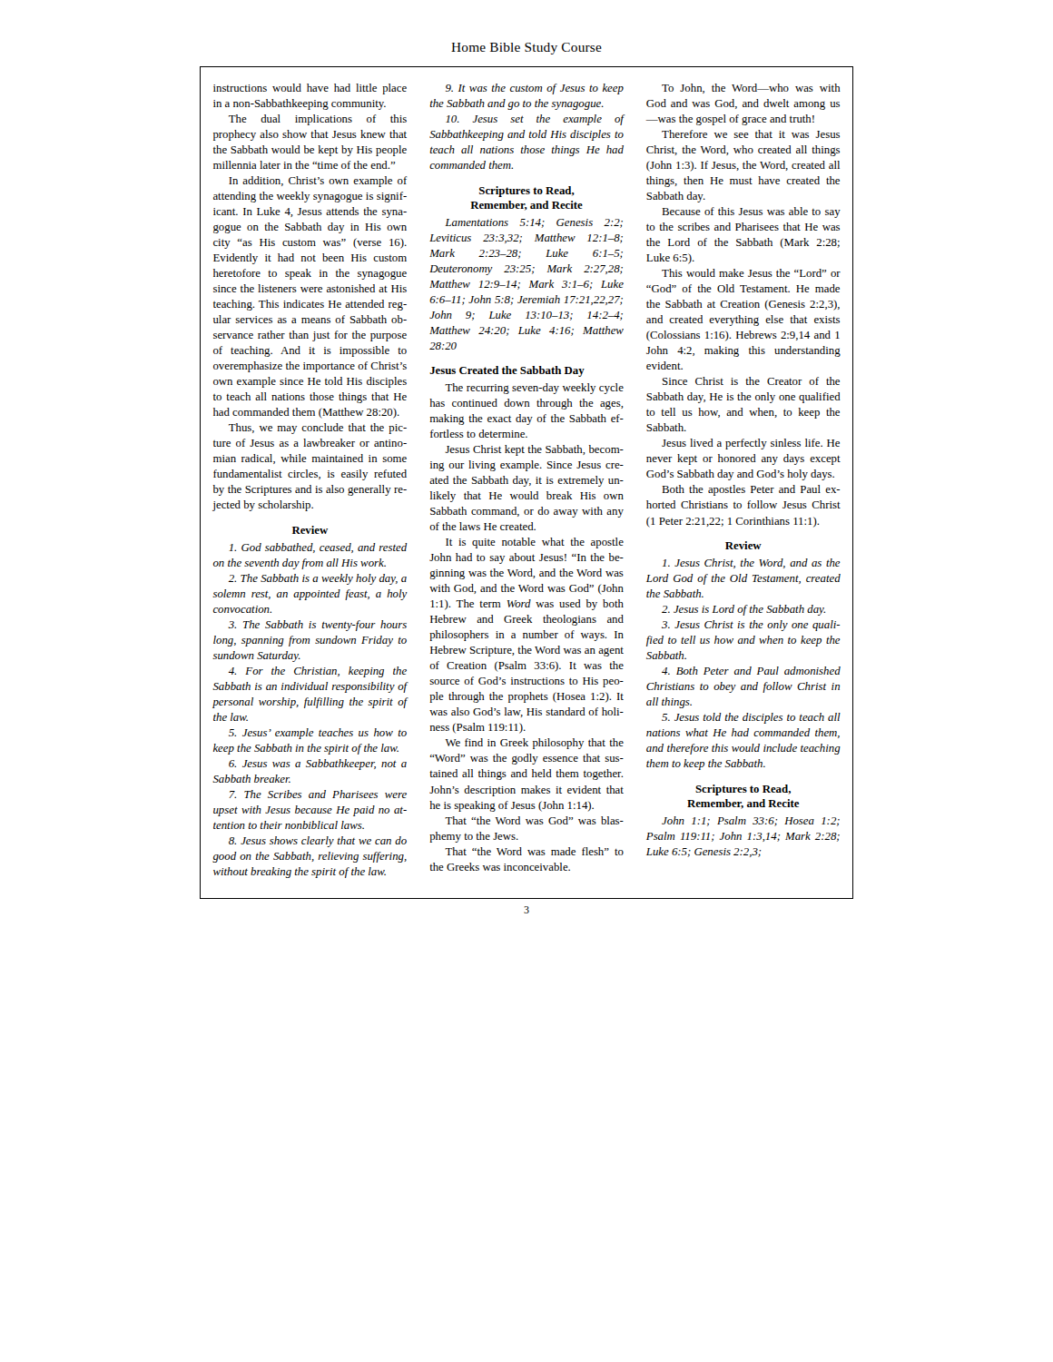Home Bible Study Course
instructions would have had little place in a non-Sabbathkeeping community.
The dual implications of this prophecy also show that Jesus knew that the Sabbath would be kept by His people millennia later in the “time of the end.”
In addition, Christ’s own example of attending the weekly synagogue is significant. In Luke 4, Jesus attends the synagogue on the Sabbath day in His own city “as His custom was” (verse 16). Evidently it had not been His custom heretofore to speak in the synagogue since the listeners were astonished at His teaching. This indicates He attended regular services as a means of Sabbath observance rather than just for the purpose of teaching. And it is impossible to overemphasize the importance of Christ’s own example since He told His disciples to teach all nations those things that He had commanded them (Matthew 28:20).
Thus, we may conclude that the picture of Jesus as a lawbreaker or antinomian radical, while maintained in some fundamentalist circles, is easily refuted by the Scriptures and is also generally rejected by scholarship.
Review
1. God sabbathed, ceased, and rested on the seventh day from all His work.
2. The Sabbath is a weekly holy day, a solemn rest, an appointed feast, a holy convocation.
3. The Sabbath is twenty-four hours long, spanning from sundown Friday to sundown Saturday.
4. For the Christian, keeping the Sabbath is an individual responsibility of personal worship, fulfilling the spirit of the law.
5. Jesus’ example teaches us how to keep the Sabbath in the spirit of the law.
6. Jesus was a Sabbathkeeper, not a Sabbath breaker.
7. The Scribes and Pharisees were upset with Jesus because He paid no attention to their nonbiblical laws.
8. Jesus shows clearly that we can do good on the Sabbath, relieving suffering, without breaking the spirit of the law.
9. It was the custom of Jesus to keep the Sabbath and go to the synagogue.
10. Jesus set the example of Sabbathkeeping and told His disciples to teach all nations those things He had commanded them.
Scriptures to Read,
Remember, and Recite
Lamentations 5:14; Genesis 2:2; Leviticus 23:3,32; Matthew 12:1–8; Mark 2:23–28; Luke 6:1–5; Deuteronomy 23:25; Mark 2:27,28; Matthew 12:9–14; Mark 3:1–6; Luke 6:6–11; John 5:8; Jeremiah 17:21,22,27; John 9; Luke 13:10–13; 14:2–4; Matthew 24:20; Luke 4:16; Matthew 28:20
Jesus Created the Sabbath Day
The recurring seven-day weekly cycle has continued down through the ages, making the exact day of the Sabbath effortless to determine.
Jesus Christ kept the Sabbath, becoming our living example. Since Jesus created the Sabbath day, it is extremely unlikely that He would break His own Sabbath command, or do away with any of the laws He created.
It is quite notable what the apostle John had to say about Jesus! “In the beginning was the Word, and the Word was with God, and the Word was God” (John 1:1). The term Word was used by both Hebrew and Greek theologians and philosophers in a number of ways. In Hebrew Scripture, the Word was an agent of Creation (Psalm 33:6). It was the source of God’s instructions to His people through the prophets (Hosea 1:2). It was also God’s law, His standard of holiness (Psalm 119:11).
We find in Greek philosophy that the “Word” was the godly essence that sustained all things and held them together. John’s description makes it evident that he is speaking of Jesus (John 1:14).
That “the Word was God” was blasphemy to the Jews.
That “the Word was made flesh” to the Greeks was inconceivable.
To John, the Word—who was with God and was God, and dwelt among us—was the gospel of grace and truth!
Therefore we see that it was Jesus Christ, the Word, who created all things (John 1:3). If Jesus, the Word, created all things, then He must have created the Sabbath day.
Because of this Jesus was able to say to the scribes and Pharisees that He was the Lord of the Sabbath (Mark 2:28; Luke 6:5).
This would make Jesus the “Lord” or “God” of the Old Testament. He made the Sabbath at Creation (Genesis 2:2,3), and created everything else that exists (Colossians 1:16). Hebrews 2:9,14 and 1 John 4:2, making this understanding evident.
Since Christ is the Creator of the Sabbath day, He is the only one qualified to tell us how, and when, to keep the Sabbath.
Jesus lived a perfectly sinless life. He never kept or honored any days except God’s Sabbath day and God’s holy days.
Both the apostles Peter and Paul exhorted Christians to follow Jesus Christ (1 Peter 2:21,22; 1 Corinthians 11:1).
Review
1. Jesus Christ, the Word, and as the Lord God of the Old Testament, created the Sabbath.
2. Jesus is Lord of the Sabbath day.
3. Jesus Christ is the only one qualified to tell us how and when to keep the Sabbath.
4. Both Peter and Paul admonished Christians to obey and follow Christ in all things.
5. Jesus told the disciples to teach all nations what He had commanded them, and therefore this would include teaching them to keep the Sabbath.
Scriptures to Read,
Remember, and Recite
John 1:1; Psalm 33:6; Hosea 1:2; Psalm 119:11; John 1:3,14; Mark 2:28; Luke 6:5; Genesis 2:2,3;
3